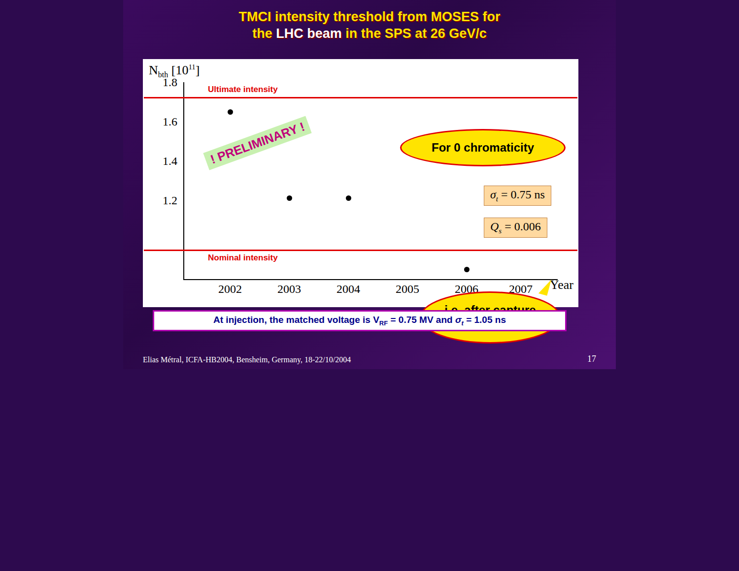TMCI intensity threshold from MOSES for
the LHC beam in the SPS at 26 GeV/c
Nbth [1011]
Year
1.8
1.6
1.4
1.2
Ultimate intensity
Nominal intensity
2002
2003
2004
2005
2006
2007
! PRELIMINARY !
For 0 chromaticity
σt = 0.75 ns
Qs = 0.006
i.e. after capture
at 2 MV
At injection, the matched voltage is VRF = 0.75 MV and σt = 1.05 ns
Elias Métral, ICFA-HB2004, Bensheim, Germany, 18-22/10/2004
17